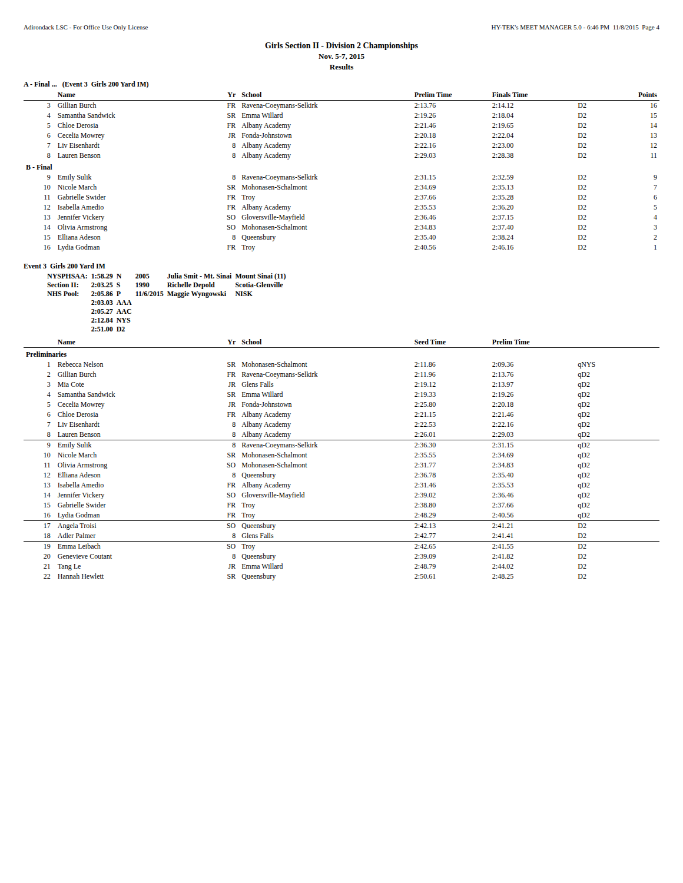Adirondack LSC - For Office Use Only License
HY-TEK's MEET MANAGER 5.0 - 6:46 PM 11/8/2015 Page 4
Girls Section II - Division 2 Championships
Nov. 5-7, 2015
Results
A - Final ... (Event 3 Girls 200 Yard IM)
| | Name | Yr | School | Prelim Time | Finals Time | | Points |
| --- | --- | --- | --- | --- | --- | --- | --- |
| 3 | Gillian Burch | FR | Ravena-Coeymans-Selkirk | 2:13.76 | 2:14.12 | D2 | 16 |
| 4 | Samantha Sandwick | SR | Emma Willard | 2:19.26 | 2:18.04 | D2 | 15 |
| 5 | Chloe Derosia | FR | Albany Academy | 2:21.46 | 2:19.65 | D2 | 14 |
| 6 | Cecelia Mowrey | JR | Fonda-Johnstown | 2:20.18 | 2:22.04 | D2 | 13 |
| 7 | Liv Eisenhardt | 8 | Albany Academy | 2:22.16 | 2:23.00 | D2 | 12 |
| 8 | Lauren Benson | 8 | Albany Academy | 2:29.03 | 2:28.38 | D2 | 11 |
| B - Final |
| 9 | Emily Sulik | 8 | Ravena-Coeymans-Selkirk | 2:31.15 | 2:32.59 | D2 | 9 |
| 10 | Nicole March | SR | Mohonasen-Schalmont | 2:34.69 | 2:35.13 | D2 | 7 |
| 11 | Gabrielle Swider | FR | Troy | 2:37.66 | 2:35.28 | D2 | 6 |
| 12 | Isabella Amedio | FR | Albany Academy | 2:35.53 | 2:36.20 | D2 | 5 |
| 13 | Jennifer Vickery | SO | Gloversville-Mayfield | 2:36.46 | 2:37.15 | D2 | 4 |
| 14 | Olivia Armstrong | SO | Mohonasen-Schalmont | 2:34.83 | 2:37.40 | D2 | 3 |
| 15 | Elliana Adeson | 8 | Queensbury | 2:35.40 | 2:38.24 | D2 | 2 |
| 16 | Lydia Godman | FR | Troy | 2:40.56 | 2:46.16 | D2 | 1 |
Event 3 Girls 200 Yard IM
| NYSPHSAA: | 1:58.29 | N | 2005 | Julia Smit - Mt. Sinai | Mount Sinai (11) |
| Section II: | 2:03.25 | S | 1990 | Richelle Depold | Scotia-Glenville |
| NHS Pool: | 2:05.86 | P | 11/6/2015 | Maggie Wyngowski | NISK |
| | 2:03.03 | AAA | | | |
| | 2:05.27 | AAC | | | |
| | 2:12.84 | NYS | | | |
| | 2:51.00 | D2 | | | |
| | Name | Yr | School | Seed Time | Prelim Time | | |
| --- | --- | --- | --- | --- | --- | --- | --- |
| Preliminaries |
| 1 | Rebecca Nelson | SR | Mohonasen-Schalmont | 2:11.86 | 2:09.36 | qNYS | |
| 2 | Gillian Burch | FR | Ravena-Coeymans-Selkirk | 2:11.96 | 2:13.76 | qD2 | |
| 3 | Mia Cote | JR | Glens Falls | 2:19.12 | 2:13.97 | qD2 | |
| 4 | Samantha Sandwick | SR | Emma Willard | 2:19.33 | 2:19.26 | qD2 | |
| 5 | Cecelia Mowrey | JR | Fonda-Johnstown | 2:25.80 | 2:20.18 | qD2 | |
| 6 | Chloe Derosia | FR | Albany Academy | 2:21.15 | 2:21.46 | qD2 | |
| 7 | Liv Eisenhardt | 8 | Albany Academy | 2:22.53 | 2:22.16 | qD2 | |
| 8 | Lauren Benson | 8 | Albany Academy | 2:26.01 | 2:29.03 | qD2 | |
| 9 | Emily Sulik | 8 | Ravena-Coeymans-Selkirk | 2:36.30 | 2:31.15 | qD2 | |
| 10 | Nicole March | SR | Mohonasen-Schalmont | 2:35.55 | 2:34.69 | qD2 | |
| 11 | Olivia Armstrong | SO | Mohonasen-Schalmont | 2:31.77 | 2:34.83 | qD2 | |
| 12 | Elliana Adeson | 8 | Queensbury | 2:36.78 | 2:35.40 | qD2 | |
| 13 | Isabella Amedio | FR | Albany Academy | 2:31.46 | 2:35.53 | qD2 | |
| 14 | Jennifer Vickery | SO | Gloversville-Mayfield | 2:39.02 | 2:36.46 | qD2 | |
| 15 | Gabrielle Swider | FR | Troy | 2:38.80 | 2:37.66 | qD2 | |
| 16 | Lydia Godman | FR | Troy | 2:48.29 | 2:40.56 | qD2 | |
| 17 | Angela Troisi | SO | Queensbury | 2:42.13 | 2:41.21 | D2 | |
| 18 | Adler Palmer | 8 | Glens Falls | 2:42.77 | 2:41.41 | D2 | |
| 19 | Emma Leibach | SO | Troy | 2:42.65 | 2:41.55 | D2 | |
| 20 | Genevieve Coutant | 8 | Queensbury | 2:39.09 | 2:41.82 | D2 | |
| 21 | Tang Le | JR | Emma Willard | 2:48.79 | 2:44.02 | D2 | |
| 22 | Hannah Hewlett | SR | Queensbury | 2:50.61 | 2:48.25 | D2 | |